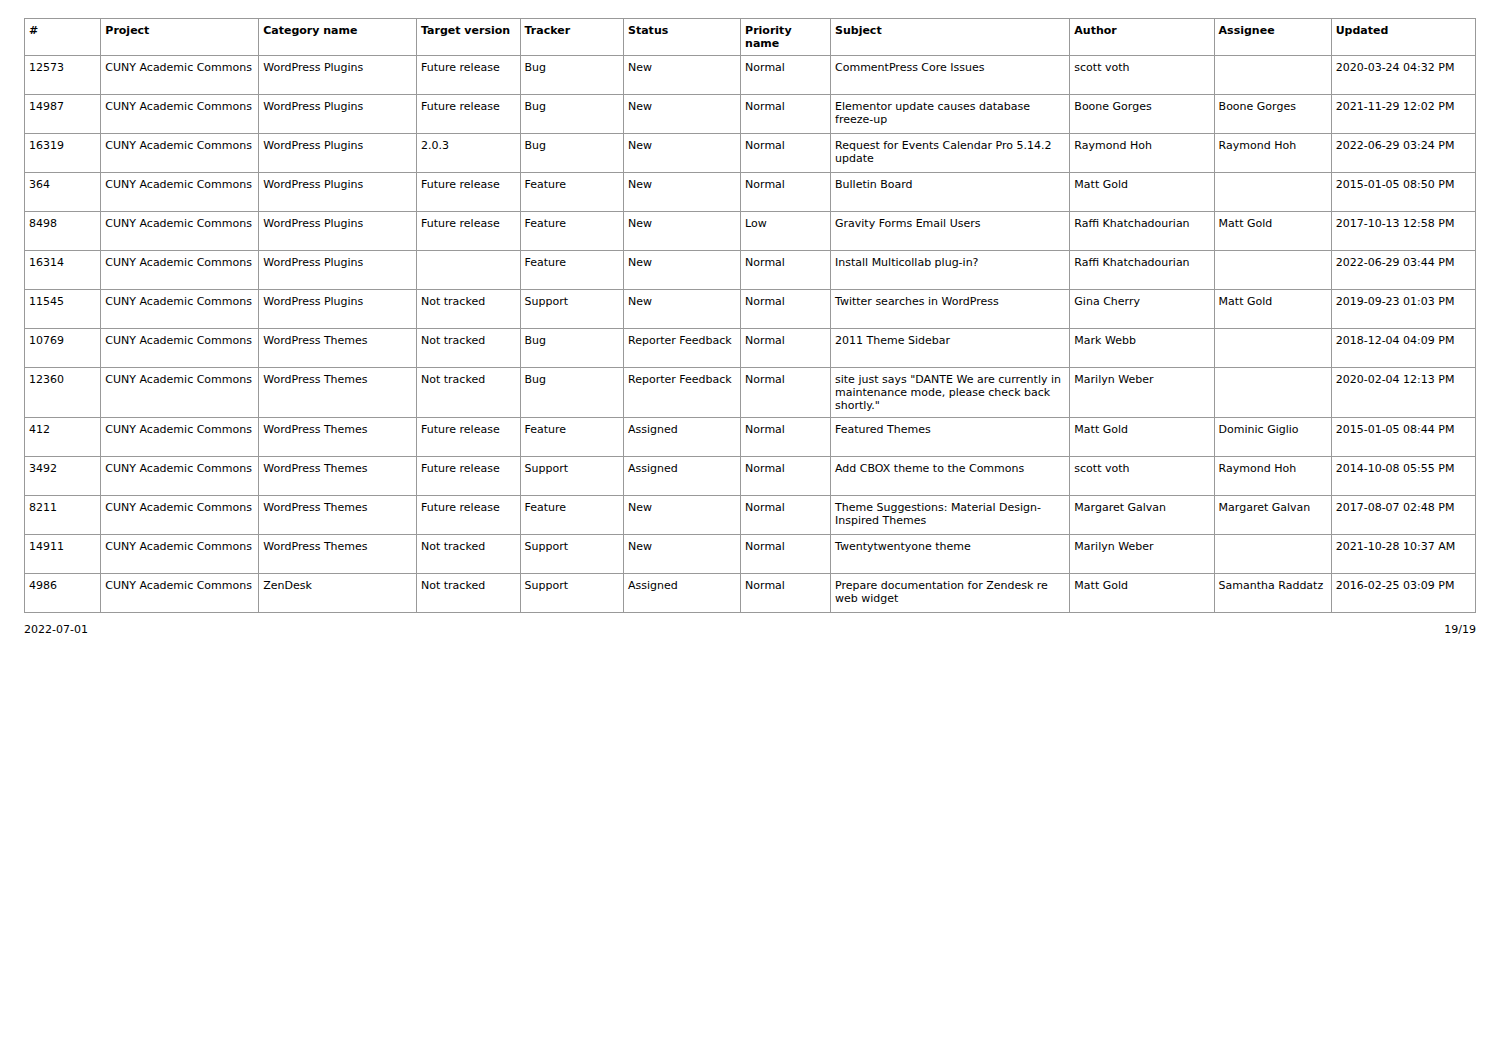| # | Project | Category name | Target version | Tracker | Status | Priority name | Subject | Author | Assignee | Updated |
| --- | --- | --- | --- | --- | --- | --- | --- | --- | --- | --- |
| 12573 | CUNY Academic Commons | WordPress Plugins | Future release | Bug | New | Normal | CommentPress Core Issues | scott voth | | 2020-03-24 04:32 PM |
| 14987 | CUNY Academic Commons | WordPress Plugins | Future release | Bug | New | Normal | Elementor update causes database freeze-up | Boone Gorges | Boone Gorges | 2021-11-29 12:02 PM |
| 16319 | CUNY Academic Commons | WordPress Plugins | 2.0.3 | Bug | New | Normal | Request for Events Calendar Pro 5.14.2 update | Raymond Hoh | Raymond Hoh | 2022-06-29 03:24 PM |
| 364 | CUNY Academic Commons | WordPress Plugins | Future release | Feature | New | Normal | Bulletin Board | Matt Gold | | 2015-01-05 08:50 PM |
| 8498 | CUNY Academic Commons | WordPress Plugins | Future release | Feature | New | Low | Gravity Forms Email Users | Raffi Khatchadourian | Matt Gold | 2017-10-13 12:58 PM |
| 16314 | CUNY Academic Commons | WordPress Plugins | | Feature | New | Normal | Install Multicollab plug-in? | Raffi Khatchadourian | | 2022-06-29 03:44 PM |
| 11545 | CUNY Academic Commons | WordPress Plugins | Not tracked | Support | New | Normal | Twitter searches in WordPress | Gina Cherry | Matt Gold | 2019-09-23 01:03 PM |
| 10769 | CUNY Academic Commons | WordPress Themes | Not tracked | Bug | Reporter Feedback | Normal | 2011 Theme Sidebar | Mark Webb | | 2018-12-04 04:09 PM |
| 12360 | CUNY Academic Commons | WordPress Themes | Not tracked | Bug | Reporter Feedback | Normal | site just says "DANTE We are currently in maintenance mode, please check back shortly." | Marilyn Weber | | 2020-02-04 12:13 PM |
| 412 | CUNY Academic Commons | WordPress Themes | Future release | Feature | Assigned | Normal | Featured Themes | Matt Gold | Dominic Giglio | 2015-01-05 08:44 PM |
| 3492 | CUNY Academic Commons | WordPress Themes | Future release | Support | Assigned | Normal | Add CBOX theme to the Commons | scott voth | Raymond Hoh | 2014-10-08 05:55 PM |
| 8211 | CUNY Academic Commons | WordPress Themes | Future release | Feature | New | Normal | Theme Suggestions: Material Design-Inspired Themes | Margaret Galvan | Margaret Galvan | 2017-08-07 02:48 PM |
| 14911 | CUNY Academic Commons | WordPress Themes | Not tracked | Support | New | Normal | Twentytwentyone theme | Marilyn Weber | | 2021-10-28 10:37 AM |
| 4986 | CUNY Academic Commons | ZenDesk | Not tracked | Support | Assigned | Normal | Prepare documentation for Zendesk re web widget | Matt Gold | Samantha Raddatz | 2016-02-25 03:09 PM |
2022-07-01 19/19